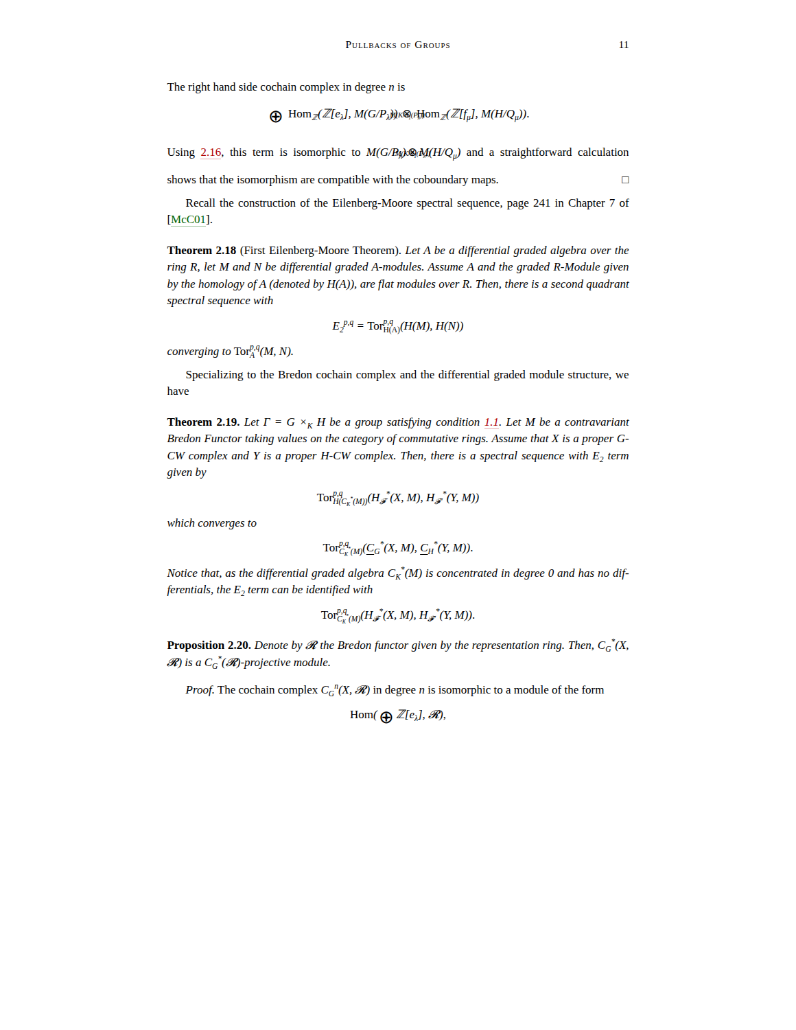Pullbacks of Groups 11
The right hand side cochain complex in degree n is
⊕λ Homℤ(ℤ[eλ], M(G/Pλ)) ⊗M(K/π1(Pλ)) Homℤ(ℤ[fμ], M(H/Qμ)).
Using 2.16, this term is isomorphic to M(G/Pλ)⊗M(K/π1(Pλ)) M(H/Qμ) and a straightforward calculation shows that the isomorphism are compatible with the coboundary maps. □
Recall the construction of the Eilenberg-Moore spectral sequence, page 241 in Chapter 7 of [McC01].
Theorem 2.18 (First Eilenberg-Moore Theorem). Let A be a differential graded algebra over the ring R, let M and N be differential graded A-modules. Assume A and the graded R-Module given by the homology of A (denoted by H(A)), are flat modules over R. Then, there is a second quadrant spectral sequence with
E2p,q = Tor p,q
H(A)(H(M), H(N))
converging to Tor p,q
A(M, N).
Specializing to the Bredon cochain complex and the differential graded module structure, we have
Theorem 2.19. Let Γ = G ×K H be a group satisfying condition 1.1. Let M be a contravariant Bredon Functor taking values on the category of commutative rings. Assume that X is a proper G-CW complex and Y is a proper H-CW complex. Then, there is a spectral sequence with E2 term given by
Tor p,q
H(CK*(M))(H𝓕*(X, M), H𝓕′*(Y, M))
which converges to
Tor p,q
CK*(M)(CG*(X, M), CH*(Y, M)).
Notice that, as the differential graded algebra CK*(M) is concentrated in degree 0 and has no differentials, the E2 term can be identified with
Tor p,q
CK*(M)(H𝓕*(X, M), H𝓕′*(Y, M)).
Proposition 2.20. Denote by 𝓡 the Bredon functor given by the representation ring. Then, CG*(X, 𝓡) is a CG*(𝓡)-projective module.
Proof. The cochain complex CGn(X, 𝓡) in degree n is isomorphic to a module of the form
Hom(⊕λ ℤ[eλ], 𝓡),